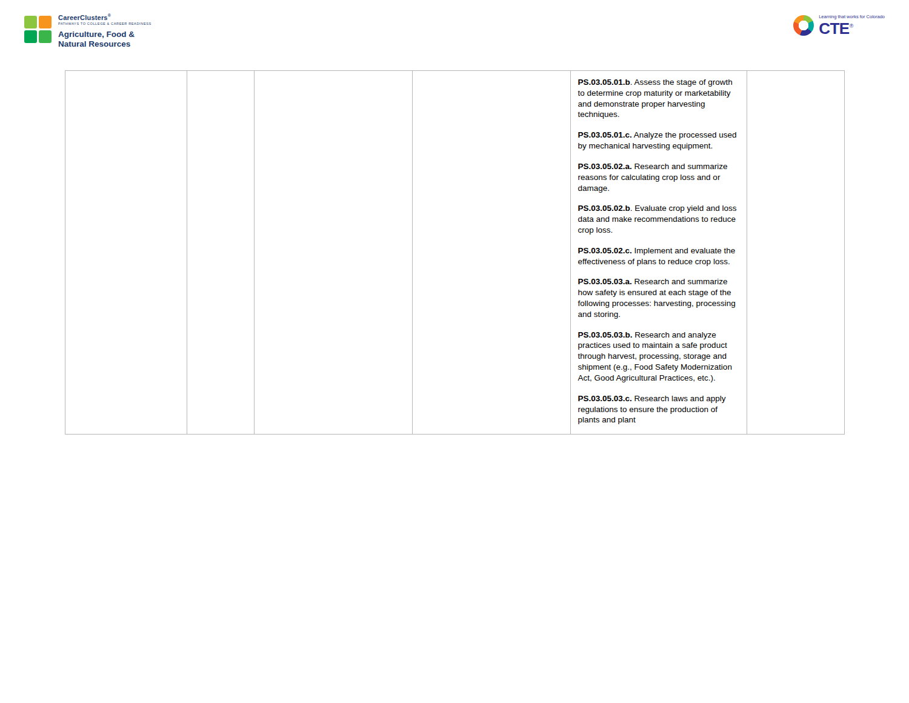CareerClusters®
Pathways to College & Career Readiness
Agriculture, Food &
Natural Resources
Learning that works for Colorado
CTE®
| | | | | PS.03.05.01.b . Assess the stage of growth to determine crop maturity or marketability and demonstrate proper harvesting techniques. PS.03.05.01.c. Analyze the processed used by mechanical harvesting equipment. PS.03.05.02.a. Research and summarize reasons for calculating crop loss and or damage. PS.03.05.02.b . Evaluate crop yield and loss data and make recommendations to reduce crop loss. PS.03.05.02.c. Implement and evaluate the effectiveness of plans to reduce crop loss. PS.03.05.03.a. Research and summarize how safety is ensured at each stage of the following processes: harvesting, processing and storing. PS.03.05.03.b. Research and analyze practices used to maintain a safe product through harvest, processing, storage and shipment (e.g., Food Safety Modernization Act, Good Agricultural Practices, etc.). PS.03.05.03.c. Research laws and apply regulations to ensure the production of plants and plant | |